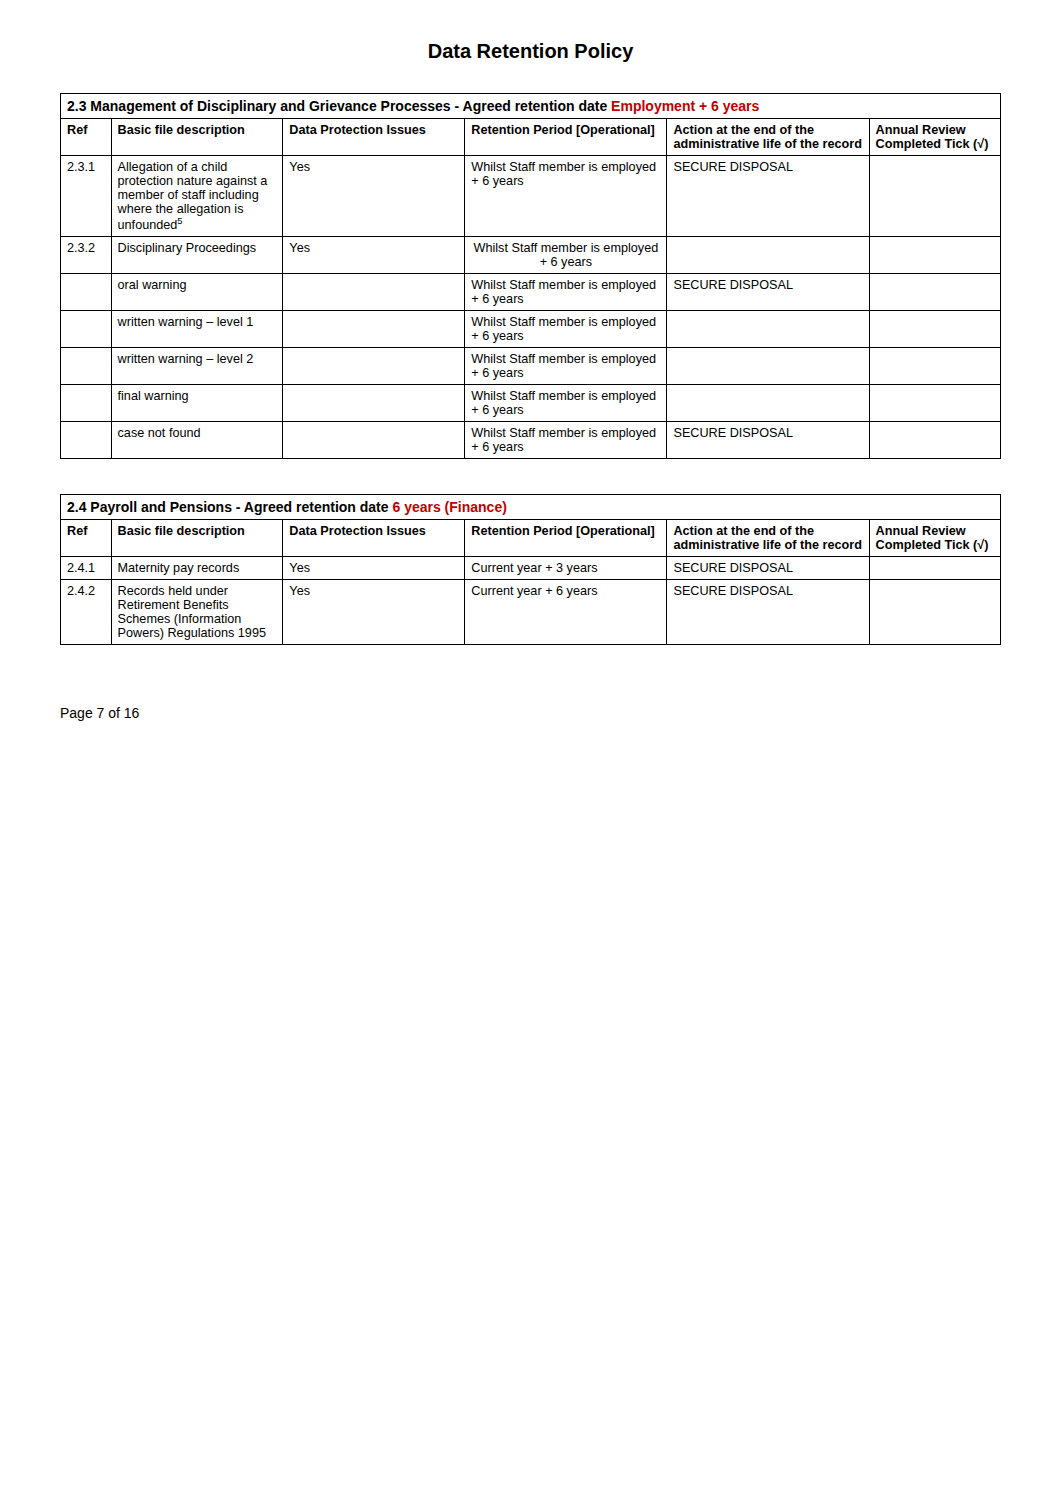Data Retention Policy
2.3 Management of Disciplinary and Grievance Processes - Agreed retention date Employment + 6 years
| Ref | Basic file description | Data Protection Issues | Retention Period [Operational] | Action at the end of the administrative life of the record | Annual Review Completed Tick (√) |
| --- | --- | --- | --- | --- | --- |
| 2.3.1 | Allegation of a child protection nature against a member of staff including where the allegation is unfounded 5 | Yes | Whilst Staff member is employed + 6 years | SECURE DISPOSAL | |
| 2.3.2 | Disciplinary Proceedings | Yes | Whilst Staff member is employed + 6 years | | |
| | oral warning | | Whilst Staff member is employed + 6 years | SECURE DISPOSAL | |
| | written warning – level 1 | | Whilst Staff member is employed + 6 years | | |
| | written warning – level 2 | | Whilst Staff member is employed + 6 years | | |
| | final warning | | Whilst Staff member is employed + 6 years | | |
| | case not found | | Whilst Staff member is employed + 6 years | SECURE DISPOSAL | |
2.4 Payroll and Pensions - Agreed retention date 6 years (Finance)
| Ref | Basic file description | Data Protection Issues | Retention Period [Operational] | Action at the end of the administrative life of the record | Annual Review Completed Tick (√) |
| --- | --- | --- | --- | --- | --- |
| 2.4.1 | Maternity pay records | Yes | Current year + 3 years | SECURE DISPOSAL | |
| 2.4.2 | Records held under Retirement Benefits Schemes (Information Powers) Regulations 1995 | Yes | Current year + 6 years | SECURE DISPOSAL | |
Page 7 of 16